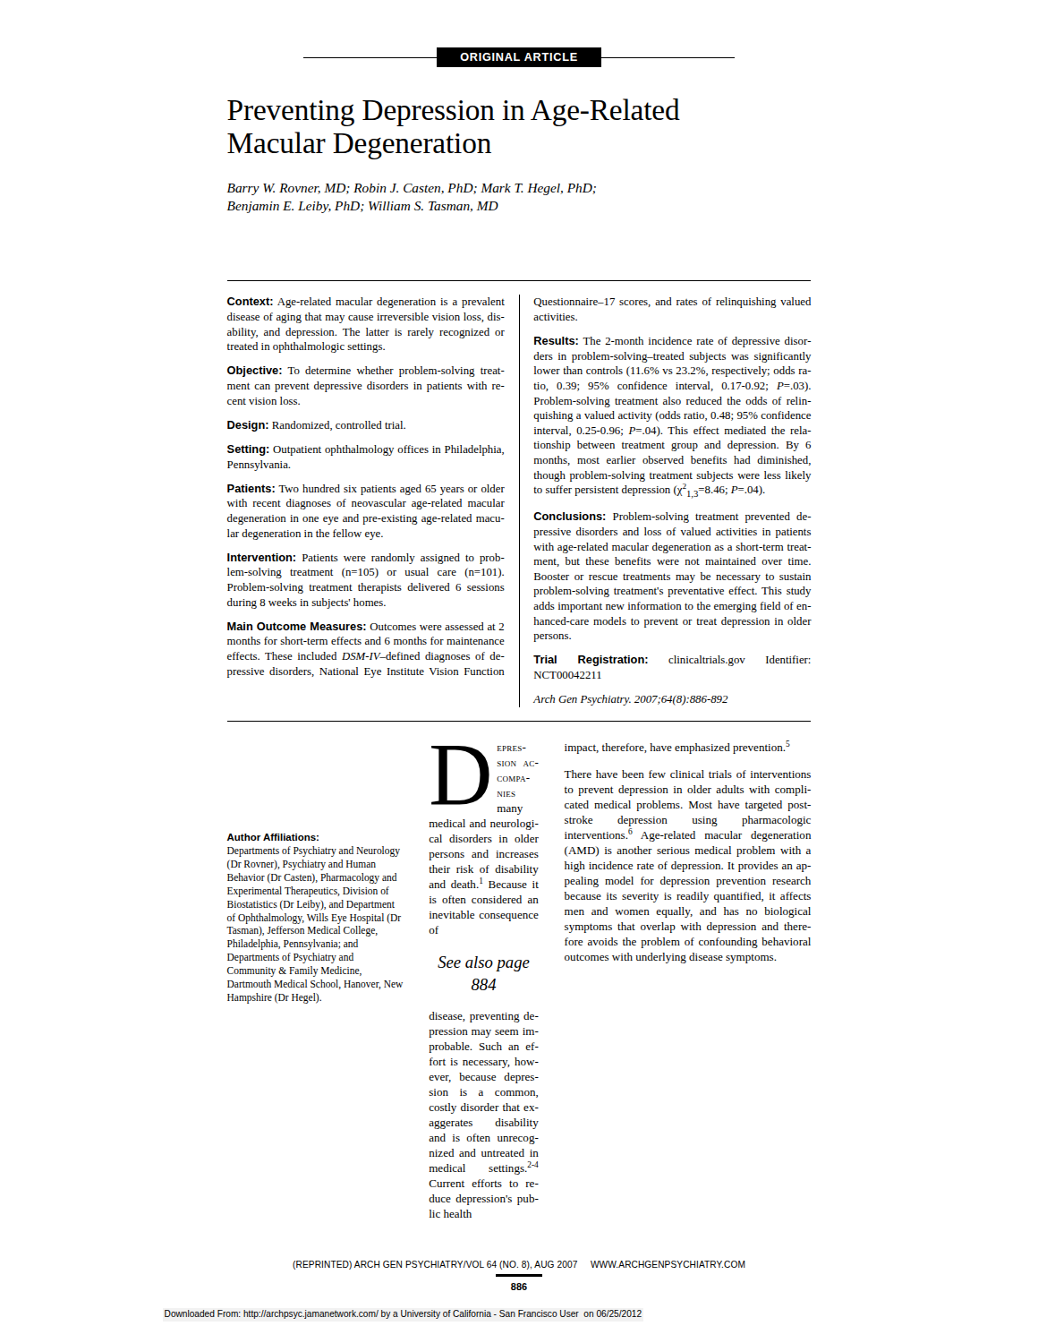ORIGINAL ARTICLE
Preventing Depression in Age-Related
Macular Degeneration
Barry W. Rovner, MD; Robin J. Casten, PhD; Mark T. Hegel, PhD;
Benjamin E. Leiby, PhD; William S. Tasman, MD
Context: Age-related macular degeneration is a prevalent disease of aging that may cause irreversible vision loss, disability, and depression. The latter is rarely recognized or treated in ophthalmologic settings.
Objective: To determine whether problem-solving treatment can prevent depressive disorders in patients with recent vision loss.
Design: Randomized, controlled trial.
Setting: Outpatient ophthalmology offices in Philadelphia, Pennsylvania.
Patients: Two hundred six patients aged 65 years or older with recent diagnoses of neovascular age-related macular degeneration in one eye and pre-existing age-related macular degeneration in the fellow eye.
Intervention: Patients were randomly assigned to problem-solving treatment (n=105) or usual care (n=101). Problem-solving treatment therapists delivered 6 sessions during 8 weeks in subjects' homes.
Main Outcome Measures: Outcomes were assessed at 2 months for short-term effects and 6 months for maintenance effects. These included DSM-IV–defined diagnoses of depressive disorders, National Eye Institute Vision Function Questionnaire–17 scores, and rates of relinquishing valued activities.
Results: The 2-month incidence rate of depressive disorders in problem-solving–treated subjects was significantly lower than controls (11.6% vs 23.2%, respectively; odds ratio, 0.39; 95% confidence interval, 0.17-0.92; P=.03). Problem-solving treatment also reduced the odds of relinquishing a valued activity (odds ratio, 0.48; 95% confidence interval, 0.25-0.96; P=.04). This effect mediated the relationship between treatment group and depression. By 6 months, most earlier observed benefits had diminished, though problem-solving treatment subjects were less likely to suffer persistent depression (χ21,3=8.46; P=.04).
Conclusions: Problem-solving treatment prevented depressive disorders and loss of valued activities in patients with age-related macular degeneration as a short-term treatment, but these benefits were not maintained over time. Booster or rescue treatments may be necessary to sustain problem-solving treatment's preventative effect. This study adds important new information to the emerging field of enhanced-care models to prevent or treat depression in older persons.
Trial Registration: clinicaltrials.gov Identifier: NCT00042211
Arch Gen Psychiatry. 2007;64(8):886-892
Author Affiliations:
Departments of Psychiatry and Neurology (Dr Rovner), Psychiatry and Human Behavior (Dr Casten), Pharmacology and Experimental Therapeutics, Division of Biostatistics (Dr Leiby), and Department of Ophthalmology, Wills Eye Hospital (Dr Tasman), Jefferson Medical College, Philadelphia, Pennsylvania; and Departments of Psychiatry and Community & Family Medicine, Dartmouth Medical School, Hanover, New Hampshire (Dr Hegel).
Depression accompanies many medical and neurological disorders in older persons and increases their risk of disability and death.1 Because it is often considered an inevitable consequence of
See also page 884
disease, preventing depression may seem improbable. Such an effort is necessary, however, because depression is a common, costly disorder that exaggerates disability and is often unrecognized and untreated in medical settings.2-4 Current efforts to reduce depression's public health
impact, therefore, have emphasized prevention.5
There have been few clinical trials of interventions to prevent depression in older adults with complicated medical problems. Most have targeted poststroke depression using pharmacologic interventions.6 Age-related macular degeneration (AMD) is another serious medical problem with a high incidence rate of depression. It provides an appealing model for depression prevention research because its severity is readily quantified, it affects men and women equally, and has no biological symptoms that overlap with depression and therefore avoids the problem of confounding behavioral outcomes with underlying disease symptoms.
(REPRINTED) ARCH GEN PSYCHIATRY/VOL 64 (NO. 8), AUG 2007 WWW.ARCHGENPSYCHIATRY.COM
886
Downloaded From: http://archpsyc.jamanetwork.com/ by a University of California - San Francisco User on 06/25/2012